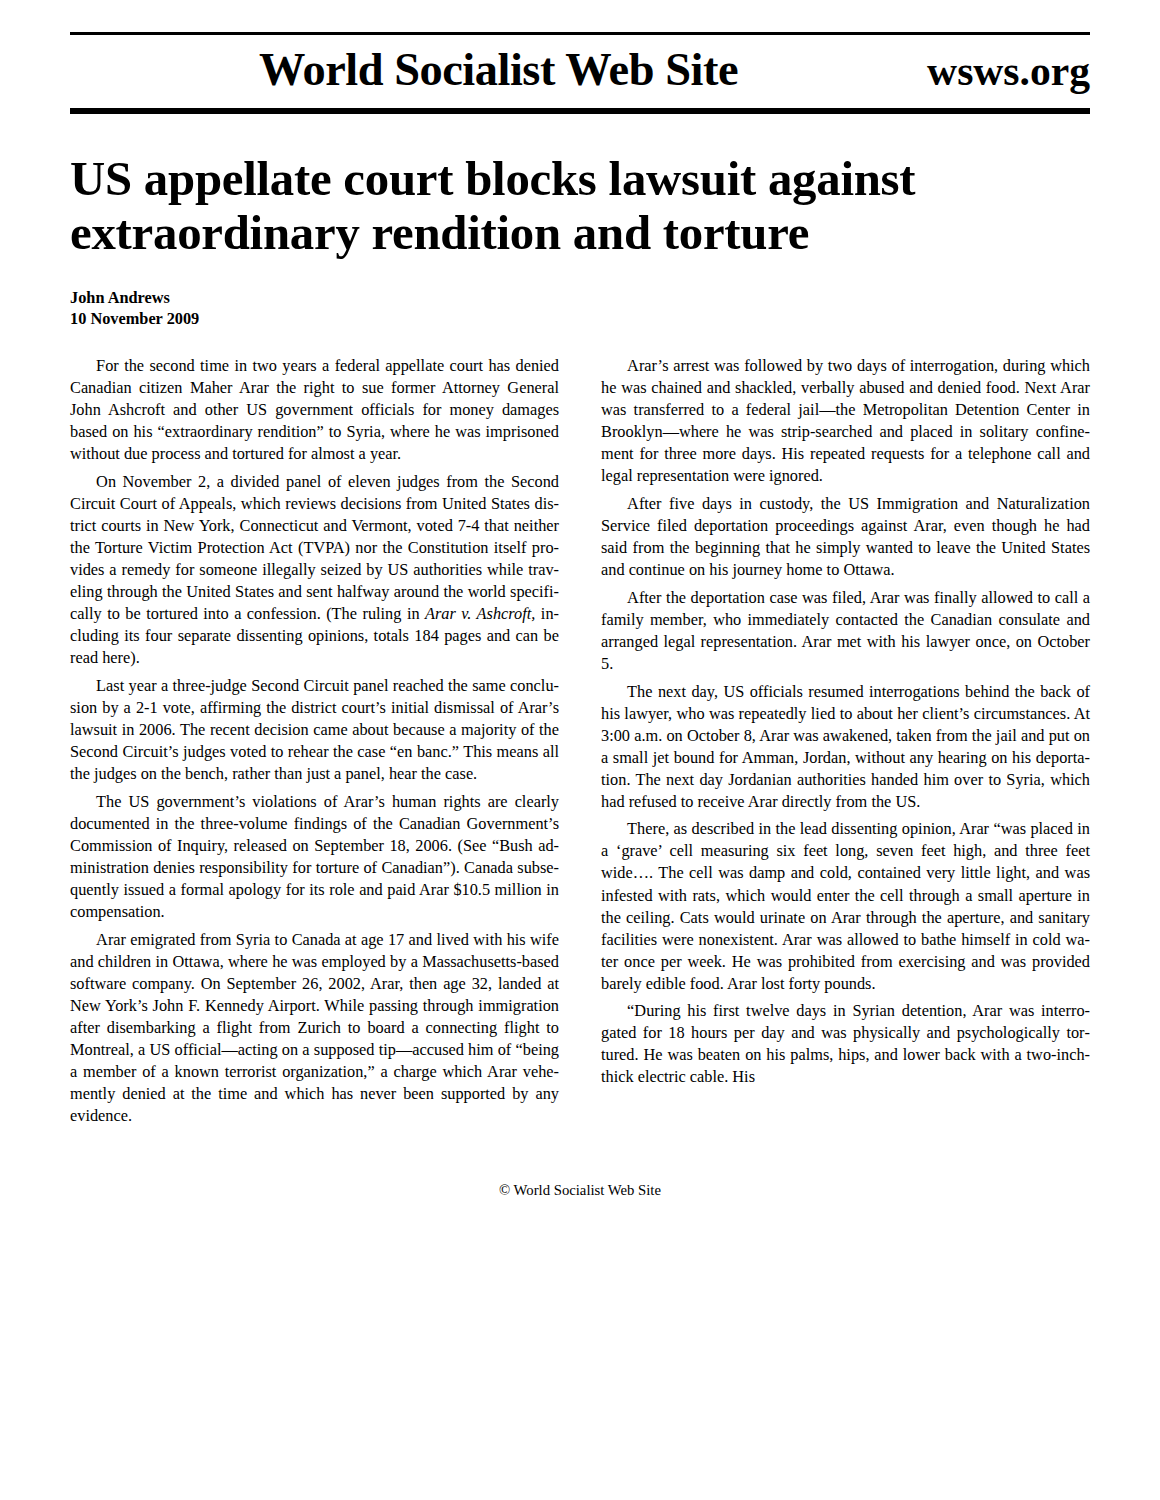World Socialist Web Site
wsws.org
US appellate court blocks lawsuit against extraordinary rendition and torture
John Andrews 10 November 2009
For the second time in two years a federal appellate court has denied Canadian citizen Maher Arar the right to sue former Attorney General John Ashcroft and other US government officials for money damages based on his “extraordinary rendition” to Syria, where he was imprisoned without due process and tortured for almost a year.
On November 2, a divided panel of eleven judges from the Second Circuit Court of Appeals, which reviews decisions from United States district courts in New York, Connecticut and Vermont, voted 7-4 that neither the Torture Victim Protection Act (TVPA) nor the Constitution itself provides a remedy for someone illegally seized by US authorities while traveling through the United States and sent halfway around the world specifically to be tortured into a confession. (The ruling in Arar v. Ashcroft, including its four separate dissenting opinions, totals 184 pages and can be read here).
Last year a three-judge Second Circuit panel reached the same conclusion by a 2-1 vote, affirming the district court’s initial dismissal of Arar’s lawsuit in 2006. The recent decision came about because a majority of the Second Circuit’s judges voted to rehear the case “en banc.” This means all the judges on the bench, rather than just a panel, hear the case.
The US government’s violations of Arar’s human rights are clearly documented in the three-volume findings of the Canadian Government’s Commission of Inquiry, released on September 18, 2006. (See “Bush administration denies responsibility for torture of Canadian”). Canada subsequently issued a formal apology for its role and paid Arar $10.5 million in compensation.
Arar emigrated from Syria to Canada at age 17 and lived with his wife and children in Ottawa, where he was employed by a Massachusetts-based software company. On September 26, 2002, Arar, then age 32, landed at New York’s John F. Kennedy Airport. While passing through immigration after disembarking a flight from Zurich to board a connecting flight to Montreal, a US official—acting on a supposed tip—accused him of “being a member of a known terrorist organization,” a charge which Arar vehemently denied at the time and which has never been supported by any evidence.
Arar’s arrest was followed by two days of interrogation, during which he was chained and shackled, verbally abused and denied food. Next Arar was transferred to a federal jail—the Metropolitan Detention Center in Brooklyn—where he was strip-searched and placed in solitary confinement for three more days. His repeated requests for a telephone call and legal representation were ignored.
After five days in custody, the US Immigration and Naturalization Service filed deportation proceedings against Arar, even though he had said from the beginning that he simply wanted to leave the United States and continue on his journey home to Ottawa.
After the deportation case was filed, Arar was finally allowed to call a family member, who immediately contacted the Canadian consulate and arranged legal representation. Arar met with his lawyer once, on October 5.
The next day, US officials resumed interrogations behind the back of his lawyer, who was repeatedly lied to about her client’s circumstances. At 3:00 a.m. on October 8, Arar was awakened, taken from the jail and put on a small jet bound for Amman, Jordan, without any hearing on his deportation. The next day Jordanian authorities handed him over to Syria, which had refused to receive Arar directly from the US.
There, as described in the lead dissenting opinion, Arar “was placed in a ‘grave’ cell measuring six feet long, seven feet high, and three feet wide…. The cell was damp and cold, contained very little light, and was infested with rats, which would enter the cell through a small aperture in the ceiling. Cats would urinate on Arar through the aperture, and sanitary facilities were nonexistent. Arar was allowed to bathe himself in cold water once per week. He was prohibited from exercising and was provided barely edible food. Arar lost forty pounds.
“During his first twelve days in Syrian detention, Arar was interrogated for 18 hours per day and was physically and psychologically tortured. He was beaten on his palms, hips, and lower back with a two-inch-thick electric cable. His
© World Socialist Web Site